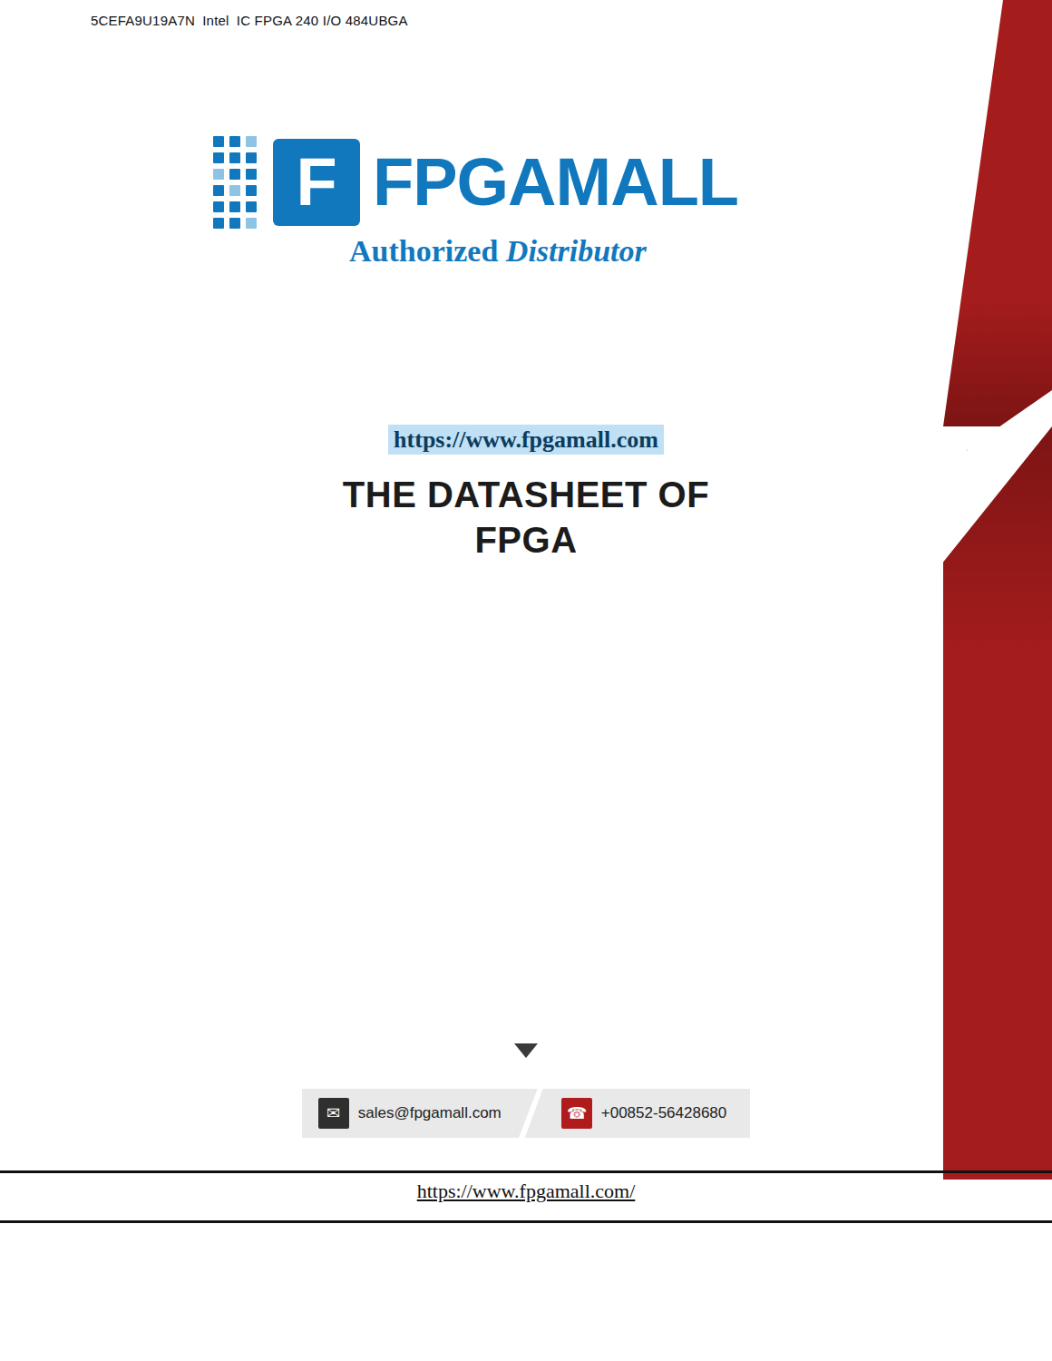5CEFA9U19A7N Intel IC FPGA 240 I/O 484UBGA
FPGAMALL
Authorized Distributor
https://www.fpgamall.com
THE DATASHEET OF
FPGA
✉ sales@fpgamall.com
☎ +00852-56428680
https://www.fpgamall.com/